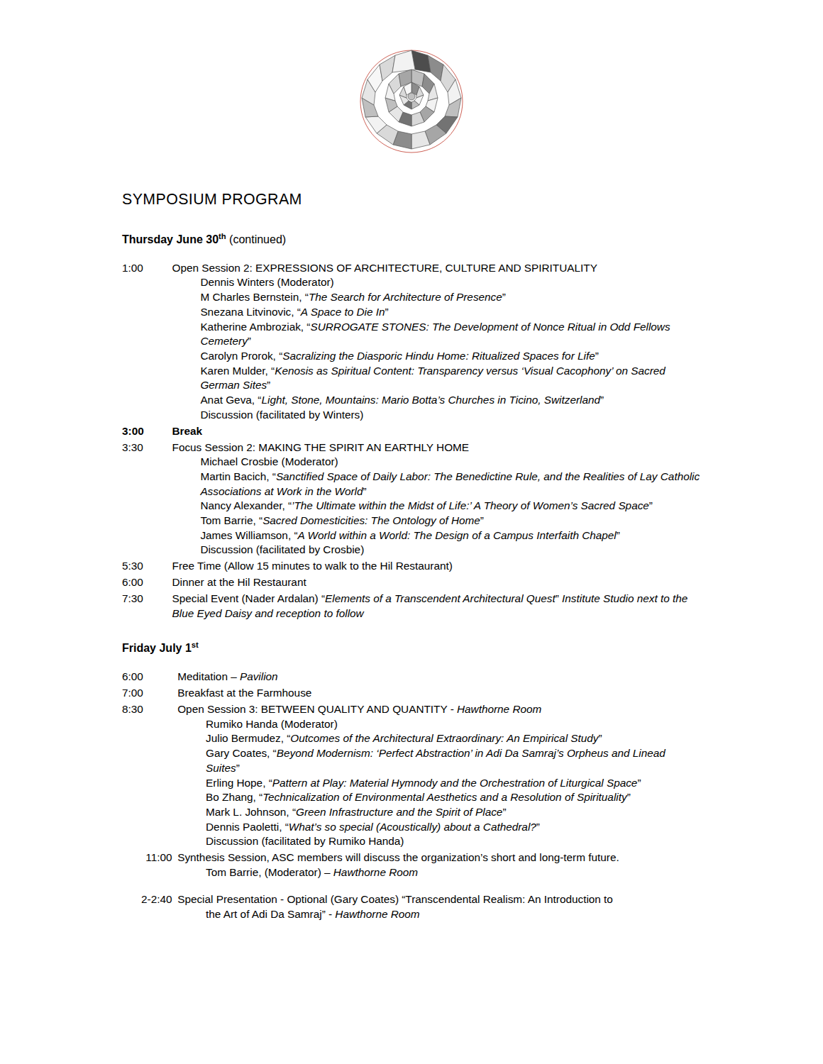SYMPOSIUM PROGRAM
Thursday June 30th (continued)
| 1:00 | Open Session 2: EXPRESSIONS OF ARCHITECTURE, CULTURE AND SPIRITUALITY Dennis Winters (Moderator) M Charles Bernstein, “ The Search for Architecture of Presence ” Snezana Litvinovic, “ A Space to Die In ” Katherine Ambroziak, “ SURROGATE STONES: The Development of Nonce Ritual in Odd Fellows Cemetery ” Carolyn Prorok, “ Sacralizing the Diasporic Hindu Home: Ritualized Spaces for Life ” Karen Mulder, “ Kenosis as Spiritual Content: Transparency versus ‘Visual Cacophony’ on Sacred German Sites ” Anat Geva, “ Light, Stone, Mountains: Mario Botta’s Churches in Ticino, Switzerland ” Discussion (facilitated by Winters) |
| 3:00 | Break |
| 3:30 | Focus Session 2: MAKING THE SPIRIT AN EARTHLY HOME Michael Crosbie (Moderator) Martin Bacich, “ Sanctified Space of Daily Labor: The Benedictine Rule, and the Realities of Lay Catholic Associations at Work in the World ” Nancy Alexander, “ ’The Ultimate within the Midst of Life:’ A Theory of Women’s Sacred Space ” Tom Barrie, “ Sacred Domesticities: The Ontology of Home ” James Williamson, “ A World within a World: The Design of a Campus Interfaith Chapel ” Discussion (facilitated by Crosbie) |
| 5:30 | Free Time (Allow 15 minutes to walk to the Hil Restaurant) |
| 6:00 | Dinner at the Hil Restaurant |
| 7:30 | Special Event (Nader Ardalan) “ Elements of a Transcendent Architectural Quest ” Institute Studio next to the Blue Eyed Daisy and reception to follow |
Friday July 1st
| 6:00 | Meditation – Pavilion |
| 7:00 | Breakfast at the Farmhouse |
| 8:30 | Open Session 3: BETWEEN QUALITY AND QUANTITY - Hawthorne Room Rumiko Handa (Moderator) Julio Bermudez, “ Outcomes of the Architectural Extraordinary: An Empirical Study ” Gary Coates, “ Beyond Modernism: ‘Perfect Abstraction’ in Adi Da Samraj’s Orpheus and Linead Suites ” Erling Hope, “ Pattern at Play: Material Hymnody and the Orchestration of Liturgical Space ” Bo Zhang, “ Technicalization of Environmental Aesthetics and a Resolution of Spirituality ” Mark L. Johnson, “ Green Infrastructure and the Spirit of Place ” Dennis Paoletti, “ What’s so special (Acoustically) about a Cathedral? ” Discussion (facilitated by Rumiko Handa) |
| 11:00 | Synthesis Session, ASC members will discuss the organization’s short and long-term future. Tom Barrie, (Moderator) – Hawthorne Room |
| 2-2:40 | Special Presentation - Optional (Gary Coates) “Transcendental Realism: An Introduction to the Art of Adi Da Samraj” - Hawthorne Room |